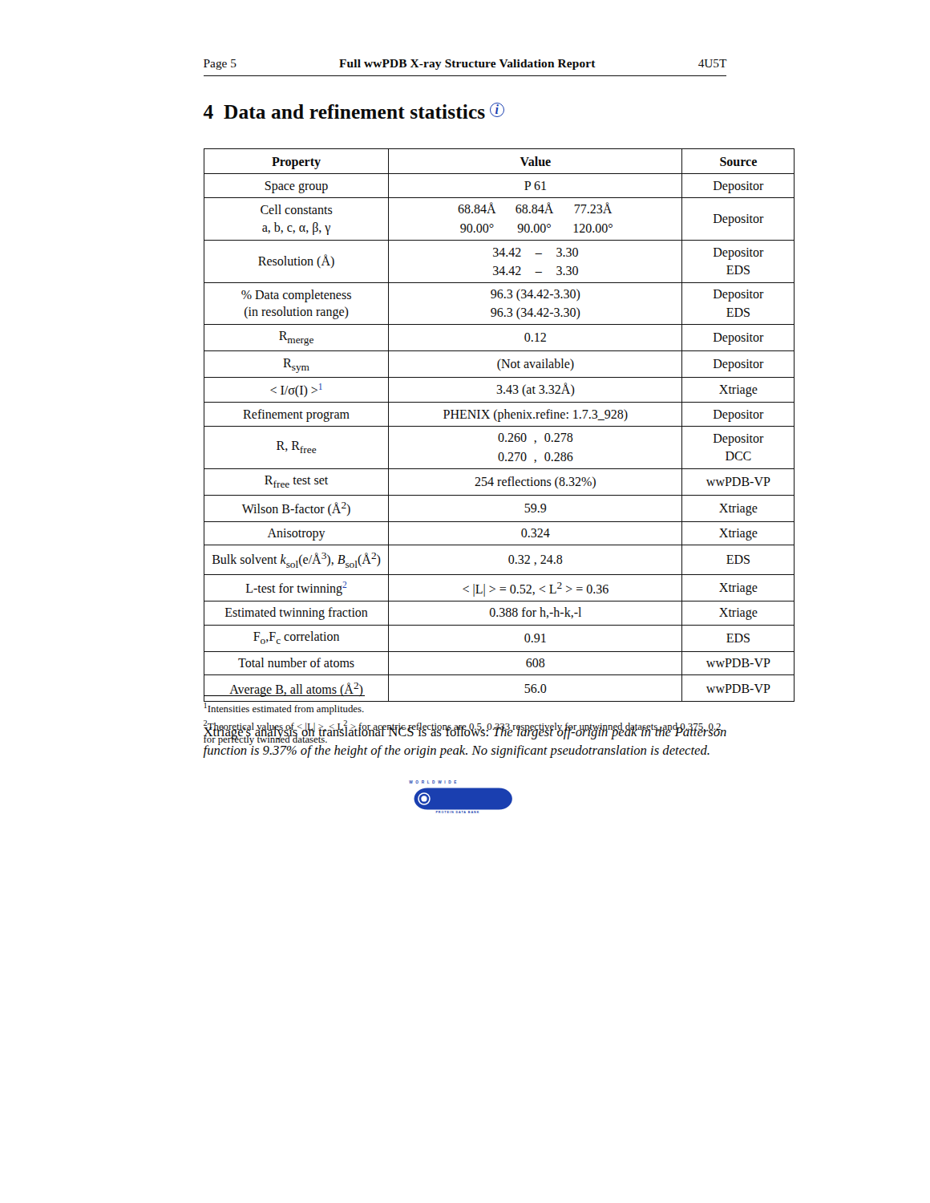Page 5
Full wwPDB X-ray Structure Validation Report
4U5T
4 Data and refinement statisticsi
| Property | Value | Source |
| --- | --- | --- |
| Space group | P 61 | Depositor |
| Cell constants a, b, c, α, β, γ | 68.84Å 68.84Å 77.23Å 90.00° 90.00° 120.00° | Depositor |
| Resolution (Å) | 34.42 – 3.30 34.42 – 3.30 | Depositor EDS |
| % Data completeness (in resolution range) | 96.3 (34.42-3.30) 96.3 (34.42-3.30) | Depositor EDS |
| R merge | 0.12 | Depositor |
| R sym | (Not available) | Depositor |
| < I/σ(I) > 1 | 3.43 (at 3.32Å) | Xtriage |
| Refinement program | PHENIX (phenix.refine: 1.7.3_928) | Depositor |
| R, R free | 0.260 , 0.278 0.270 , 0.286 | Depositor DCC |
| R free test set | 254 reflections (8.32%) | wwPDB-VP |
| Wilson B-factor (Å 2 ) | 59.9 | Xtriage |
| Anisotropy | 0.324 | Xtriage |
| Bulk solvent k sol (e/Å 3 ), B sol (Å 2 ) | 0.32 , 24.8 | EDS |
| L-test for twinning 2 | < /L/ > = 0.52, < L 2 > = 0.36 | Xtriage |
| Estimated twinning fraction | 0.388 for h,-h-k,-l | Xtriage |
| F o ,F c correlation | 0.91 | EDS |
| Total number of atoms | 608 | wwPDB-VP |
| Average B, all atoms (Å 2 ) | 56.0 | wwPDB-VP |
Xtriage's analysis on translational NCS is as follows: The largest off-origin peak in the Patterson function is 9.37% of the height of the origin peak. No significant pseudotranslation is detected.
1Intensities estimated from amplitudes.
2Theoretical values of < |L| >, < L2 > for acentric reflections are 0.5, 0.333 respectively for untwinned datasets, and 0.375, 0.2 for perfectly twinned datasets.
W O R L D W I D E PDB PROTEIN DATA BANK